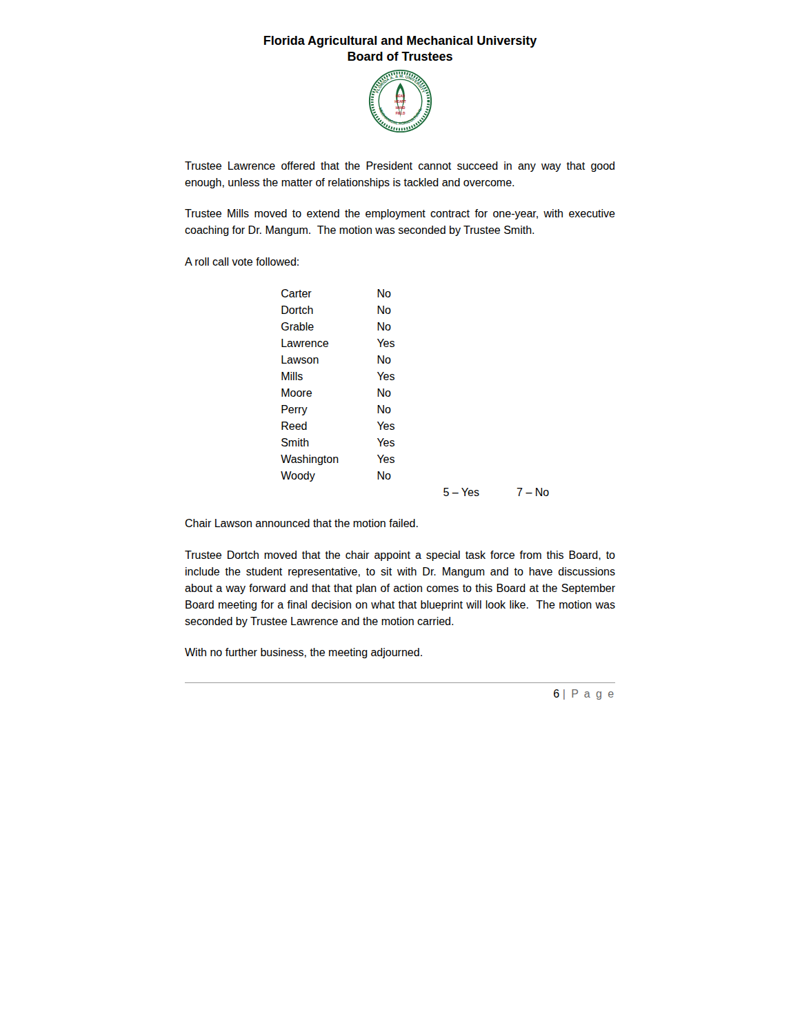Florida Agricultural and Mechanical University
Board of Trustees
HEAD HEART HAND FIELD FLORIDA A. & M. UNIVERSITY MECHANICAL AGRICULTURAL
Trustee Lawrence offered that the President cannot succeed in any way that good enough, unless the matter of relationships is tackled and overcome.
Trustee Mills moved to extend the employment contract for one-year, with executive coaching for Dr. Mangum. The motion was seconded by Trustee Smith.
A roll call vote followed:
| Carter | No |
| Dortch | No |
| Grable | No |
| Lawrence | Yes |
| Lawson | No |
| Mills | Yes |
| Moore | No |
| Perry | No |
| Reed | Yes |
| Smith | Yes |
| Washington | Yes |
| Woody | No |
5 – Yes 7 – No
Chair Lawson announced that the motion failed.
Trustee Dortch moved that the chair appoint a special task force from this Board, to include the student representative, to sit with Dr. Mangum and to have discussions about a way forward and that that plan of action comes to this Board at the September Board meeting for a final decision on what that blueprint will look like. The motion was seconded by Trustee Lawrence and the motion carried.
With no further business, the meeting adjourned.
6 | P a g e